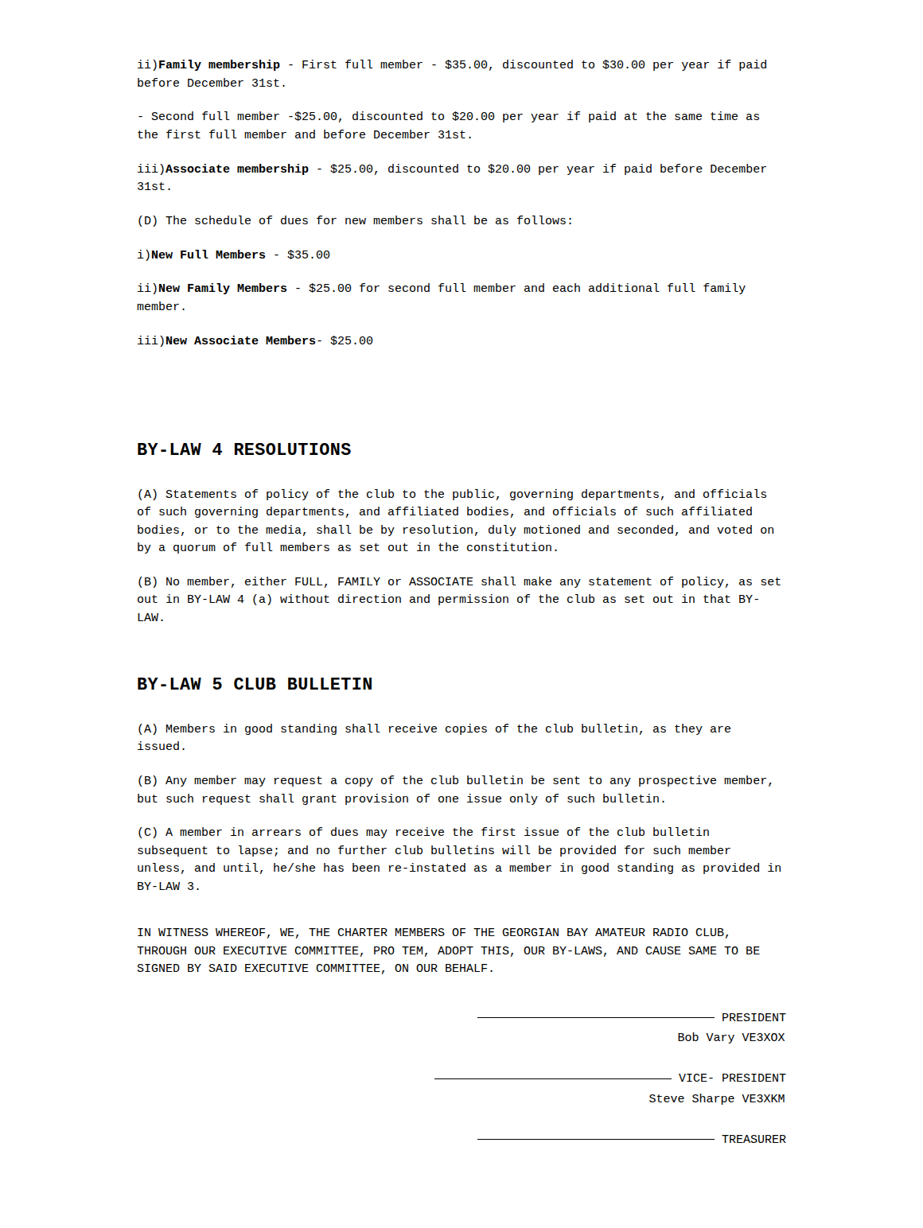ii)Family membership - First full member - $35.00, discounted to $30.00 per year if paid before December 31st.
- Second full member -$25.00, discounted to $20.00 per year if paid at the same time as the first full member and before December 31st.
iii)Associate membership - $25.00, discounted to $20.00 per year if paid before December 31st.
(D) The schedule of dues for new members shall be as follows:
i)New Full Members - $35.00
ii)New Family Members - $25.00 for second full member and each additional full family member.
iii)New Associate Members- $25.00
BY-LAW 4 RESOLUTIONS
(A) Statements of policy of the club to the public, governing departments, and officials of such governing departments, and affiliated bodies, and officials of such affiliated bodies, or to the media, shall be by resolution, duly motioned and seconded, and voted on by a quorum of full members as set out in the constitution.
(B) No member, either FULL, FAMILY or ASSOCIATE shall make any statement of policy, as set out in BY-LAW 4 (a) without direction and permission of the club as set out in that BY-LAW.
BY-LAW 5 CLUB BULLETIN
(A) Members in good standing shall receive copies of the club bulletin, as they are issued.
(B) Any member may request a copy of the club bulletin be sent to any prospective member, but such request shall grant provision of one issue only of such bulletin.
(C) A member in arrears of dues may receive the first issue of the club bulletin subsequent to lapse; and no further club bulletins will be provided for such member unless, and until, he/she has been re-instated as a member in good standing as provided in BY-LAW 3.
IN WITNESS WHEREOF, WE, THE CHARTER MEMBERS OF THE GEORGIAN BAY AMATEUR RADIO CLUB, THROUGH OUR EXECUTIVE COMMITTEE, PRO TEM, ADOPT THIS, OUR BY-LAWS, AND CAUSE SAME TO BE SIGNED BY SAID EXECUTIVE COMMITTEE, ON OUR BEHALF.
PRESIDENT
Bob Vary VE3XOX
VICE- PRESIDENT
Steve Sharpe VE3XKM
TREASURER